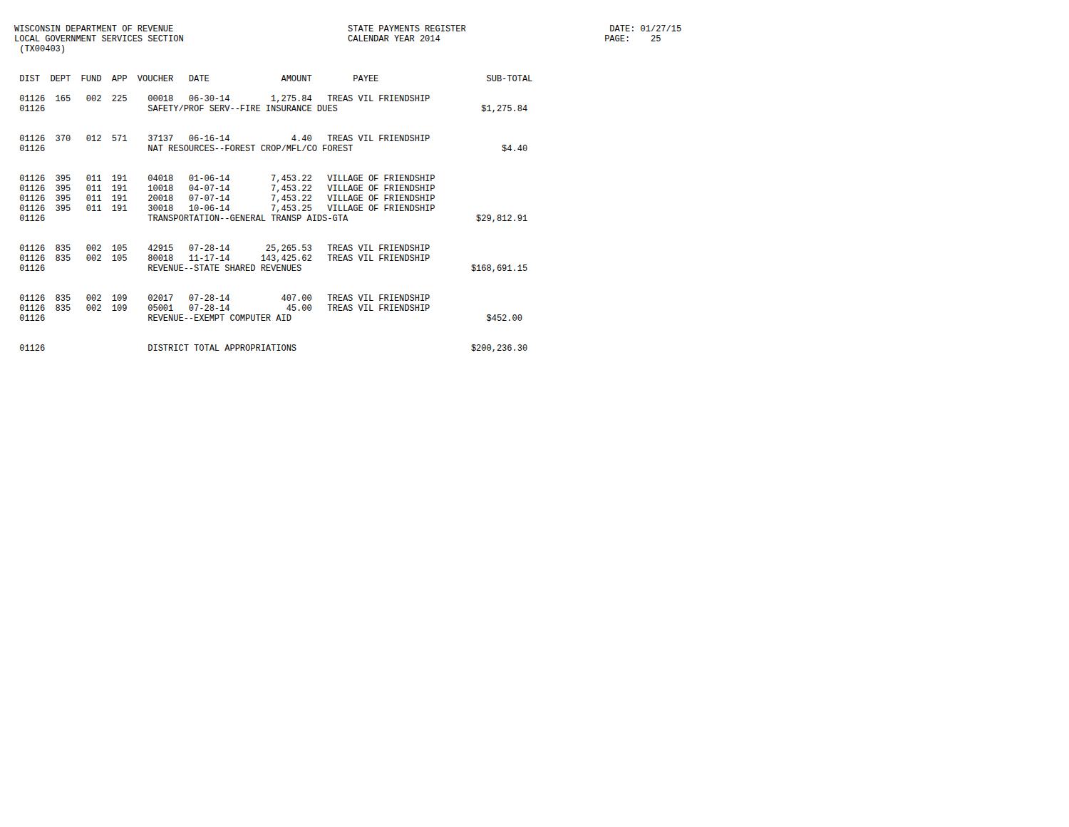WISCONSIN DEPARTMENT OF REVENUE STATE PAYMENTS REGISTER DATE: 01/27/15 LOCAL GOVERNMENT SERVICES SECTION CALENDAR YEAR 2014 PAGE: 25 (TX00403) DIST DEPT FUND APP VOUCHER DATE AMOUNT PAYEE SUB-TOTAL 01126 165 002 225 00018 06-30-14 1,275.84 TREAS VIL FRIENDSHIP 01126 SAFETY/PROF SERV--FIRE INSURANCE DUES $1,275.84 01126 370 012 571 37137 06-16-14 4.40 TREAS VIL FRIENDSHIP 01126 NAT RESOURCES--FOREST CROP/MFL/CO FOREST $4.40 01126 395 011 191 04018 01-06-14 7,453.22 VILLAGE OF FRIENDSHIP 01126 395 011 191 10018 04-07-14 7,453.22 VILLAGE OF FRIENDSHIP 01126 395 011 191 20018 07-07-14 7,453.22 VILLAGE OF FRIENDSHIP 01126 395 011 191 30018 10-06-14 7,453.25 VILLAGE OF FRIENDSHIP 01126 TRANSPORTATION--GENERAL TRANSP AIDS-GTA $29,812.91 01126 835 002 105 42915 07-28-14 25,265.53 TREAS VIL FRIENDSHIP 01126 835 002 105 80018 11-17-14 143,425.62 TREAS VIL FRIENDSHIP 01126 REVENUE--STATE SHARED REVENUES $168,691.15 01126 835 002 109 02017 07-28-14 407.00 TREAS VIL FRIENDSHIP 01126 835 002 109 05001 07-28-14 45.00 TREAS VIL FRIENDSHIP 01126 REVENUE--EXEMPT COMPUTER AID $452.00 01126 DISTRICT TOTAL APPROPRIATIONS $200,236.30